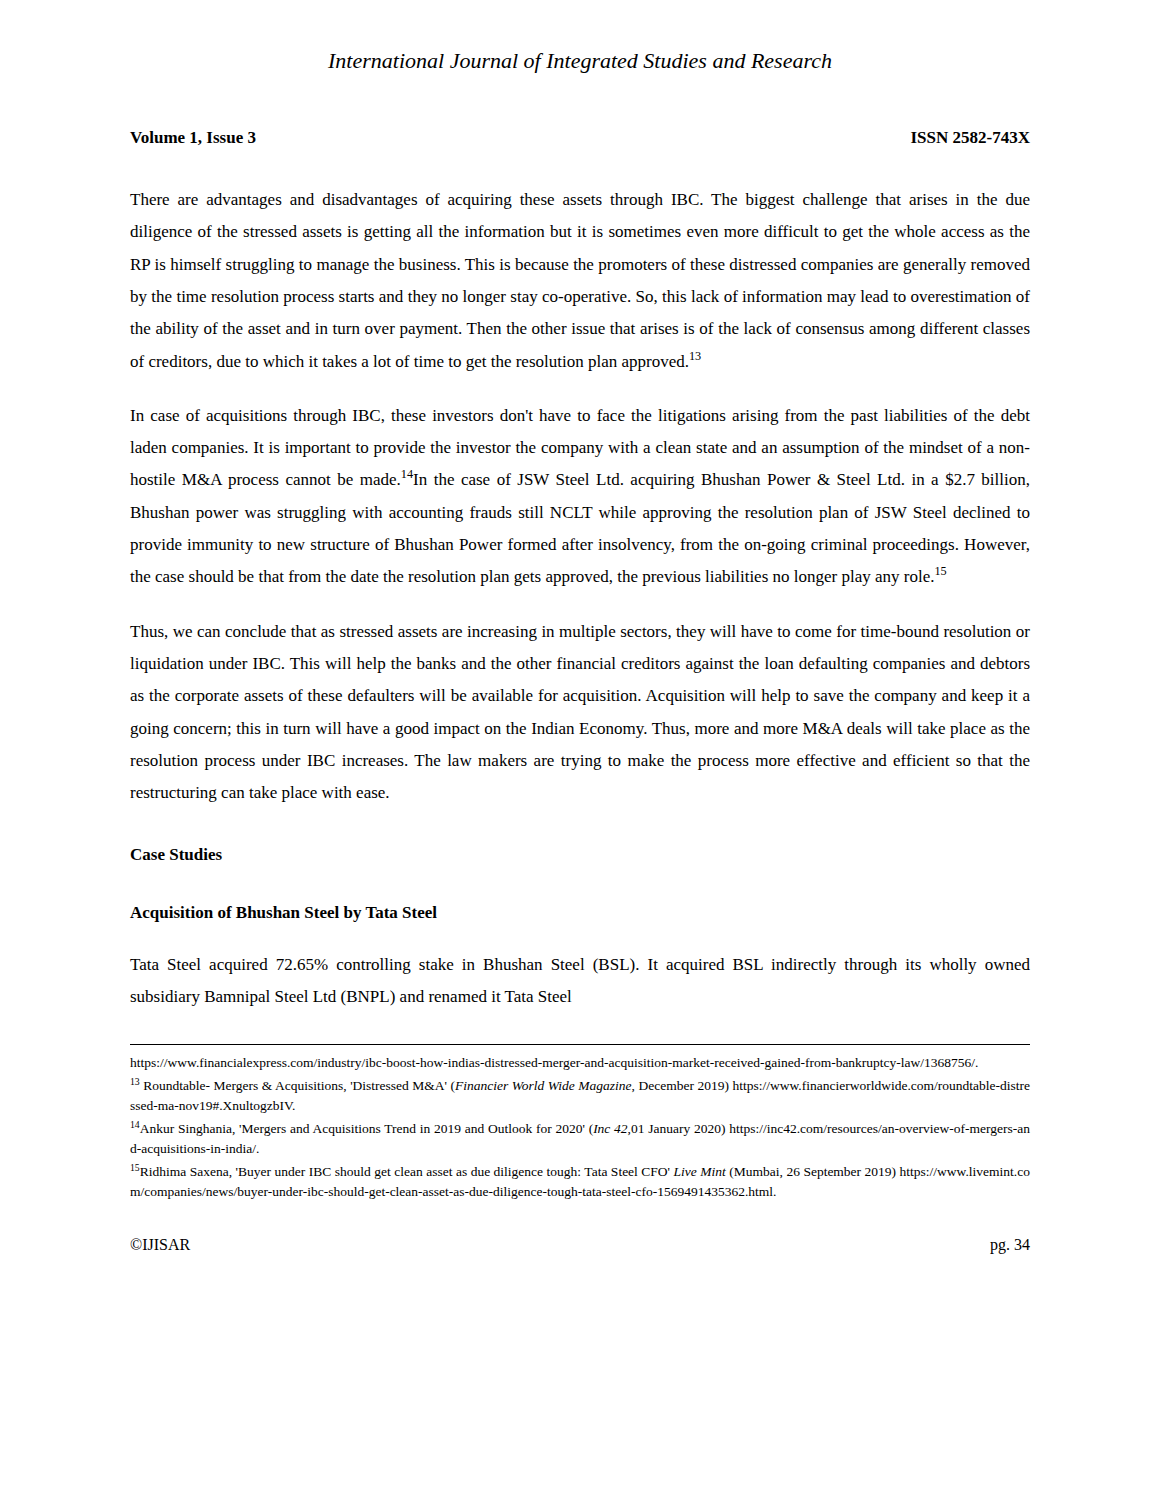International Journal of Integrated Studies and Research
Volume 1, Issue 3 ISSN 2582-743X
There are advantages and disadvantages of acquiring these assets through IBC. The biggest challenge that arises in the due diligence of the stressed assets is getting all the information but it is sometimes even more difficult to get the whole access as the RP is himself struggling to manage the business. This is because the promoters of these distressed companies are generally removed by the time resolution process starts and they no longer stay co-operative. So, this lack of information may lead to overestimation of the ability of the asset and in turn over payment. Then the other issue that arises is of the lack of consensus among different classes of creditors, due to which it takes a lot of time to get the resolution plan approved.13
In case of acquisitions through IBC, these investors don't have to face the litigations arising from the past liabilities of the debt laden companies. It is important to provide the investor the company with a clean state and an assumption of the mindset of a non-hostile M&A process cannot be made.14In the case of JSW Steel Ltd. acquiring Bhushan Power & Steel Ltd. in a $2.7 billion, Bhushan power was struggling with accounting frauds still NCLT while approving the resolution plan of JSW Steel declined to provide immunity to new structure of Bhushan Power formed after insolvency, from the on-going criminal proceedings. However, the case should be that from the date the resolution plan gets approved, the previous liabilities no longer play any role.15
Thus, we can conclude that as stressed assets are increasing in multiple sectors, they will have to come for time-bound resolution or liquidation under IBC. This will help the banks and the other financial creditors against the loan defaulting companies and debtors as the corporate assets of these defaulters will be available for acquisition. Acquisition will help to save the company and keep it a going concern; this in turn will have a good impact on the Indian Economy. Thus, more and more M&A deals will take place as the resolution process under IBC increases. The law makers are trying to make the process more effective and efficient so that the restructuring can take place with ease.
Case Studies
Acquisition of Bhushan Steel by Tata Steel
Tata Steel acquired 72.65% controlling stake in Bhushan Steel (BSL). It acquired BSL indirectly through its wholly owned subsidiary Bamnipal Steel Ltd (BNPL) and renamed it Tata Steel
https://www.financialexpress.com/industry/ibc-boost-how-indias-distressed-merger-and-acquisition-market-received-gained-from-bankruptcy-law/1368756/.
13 Roundtable- Mergers & Acquisitions, 'Distressed M&A' (Financier World Wide Magazine, December 2019) https://www.financierworldwide.com/roundtable-distressed-ma-nov19#.XnultogzbIV.
14Ankur Singhania, 'Mergers and Acquisitions Trend in 2019 and Outlook for 2020' (Inc 42,01 January 2020) https://inc42.com/resources/an-overview-of-mergers-and-acquisitions-in-india/.
15Ridhima Saxena, 'Buyer under IBC should get clean asset as due diligence tough: Tata Steel CFO' Live Mint (Mumbai, 26 September 2019) https://www.livemint.com/companies/news/buyer-under-ibc-should-get-clean-asset-as-due-diligence-tough-tata-steel-cfo-1569491435362.html.
©IJISAR pg. 34